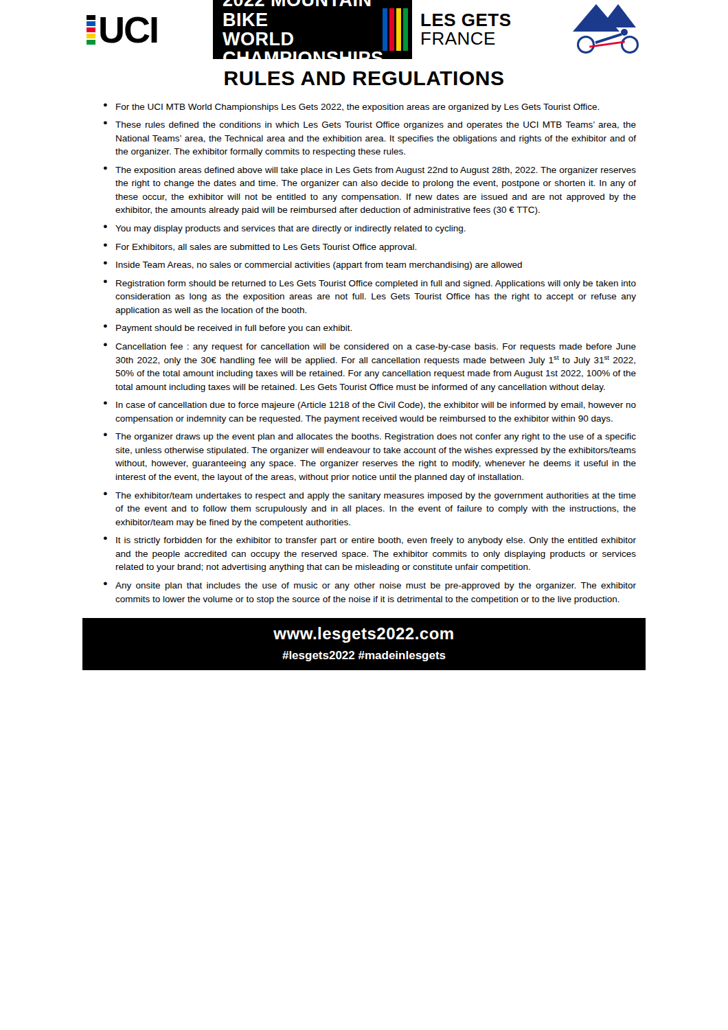UCI
2022 Mountain Bike
World Championships
LES GETS
FRANCE
RULES AND REGULATIONS
For the UCI MTB World Championships Les Gets 2022, the exposition areas are organized by Les Gets Tourist Office.
These rules defined the conditions in which Les Gets Tourist Office organizes and operates the UCI MTB Teams’ area, the National Teams’ area, the Technical area and the exhibition area. It specifies the obligations and rights of the exhibitor and of the organizer. The exhibitor formally commits to respecting these rules.
The exposition areas defined above will take place in Les Gets from August 22nd to August 28th, 2022. The organizer reserves the right to change the dates and time. The organizer can also decide to prolong the event, postpone or shorten it. In any of these occur, the exhibitor will not be entitled to any compensation. If new dates are issued and are not approved by the exhibitor, the amounts already paid will be reimbursed after deduction of administrative fees (30 € TTC).
You may display products and services that are directly or indirectly related to cycling.
For Exhibitors, all sales are submitted to Les Gets Tourist Office approval.
Inside Team Areas, no sales or commercial activities (appart from team merchandising) are allowed
Registration form should be returned to Les Gets Tourist Office completed in full and signed. Applications will only be taken into consideration as long as the exposition areas are not full. Les Gets Tourist Office has the right to accept or refuse any application as well as the location of the booth.
Payment should be received in full before you can exhibit.
Cancellation fee : any request for cancellation will be considered on a case-by-case basis. For requests made before June 30th 2022, only the 30€ handling fee will be applied. For all cancellation requests made between July 1st to July 31st 2022, 50% of the total amount including taxes will be retained. For any cancellation request made from August 1st 2022, 100% of the total amount including taxes will be retained. Les Gets Tourist Office must be informed of any cancellation without delay.
In case of cancellation due to force majeure (Article 1218 of the Civil Code), the exhibitor will be informed by email, however no compensation or indemnity can be requested. The payment received would be reimbursed to the exhibitor within 90 days.
The organizer draws up the event plan and allocates the booths. Registration does not confer any right to the use of a specific site, unless otherwise stipulated. The organizer will endeavour to take account of the wishes expressed by the exhibitors/teams without, however, guaranteeing any space. The organizer reserves the right to modify, whenever he deems it useful in the interest of the event, the layout of the areas, without prior notice until the planned day of installation.
The exhibitor/team undertakes to respect and apply the sanitary measures imposed by the government authorities at the time of the event and to follow them scrupulously and in all places. In the event of failure to comply with the instructions, the exhibitor/team may be fined by the competent authorities.
It is strictly forbidden for the exhibitor to transfer part or entire booth, even freely to anybody else. Only the entitled exhibitor and the people accredited can occupy the reserved space. The exhibitor commits to only displaying products or services related to your brand; not advertising anything that can be misleading or constitute unfair competition.
Any onsite plan that includes the use of music or any other noise must be pre-approved by the organizer. The exhibitor commits to lower the volume or to stop the source of the noise if it is detrimental to the competition or to the live production.
www.lesgets2022.com
#lesgets2022 #madeinlesgets